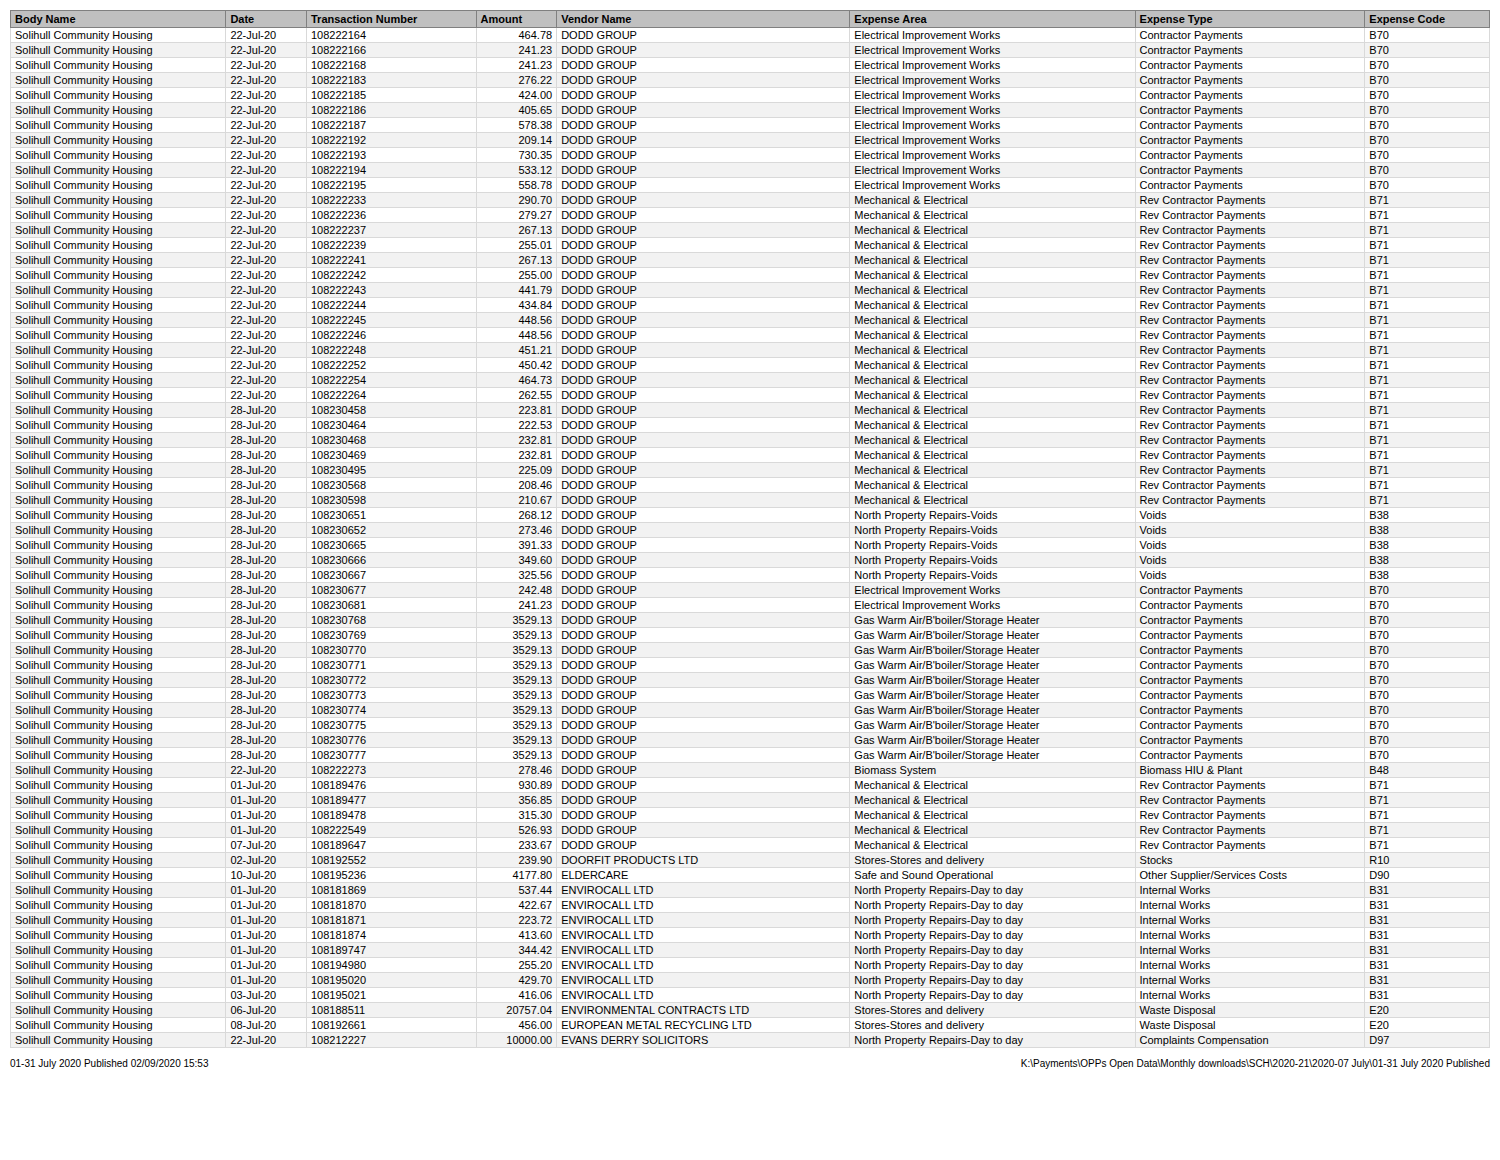| Body Name | Date | Transaction Number | Amount | Vendor Name | Expense Area | Expense Type | Expense Code |
| --- | --- | --- | --- | --- | --- | --- | --- |
| Solihull Community Housing | 22-Jul-20 | 108222164 | 464.78 | DODD GROUP | Electrical Improvement Works | Contractor Payments | B70 |
| Solihull Community Housing | 22-Jul-20 | 108222166 | 241.23 | DODD GROUP | Electrical Improvement Works | Contractor Payments | B70 |
| Solihull Community Housing | 22-Jul-20 | 108222168 | 241.23 | DODD GROUP | Electrical Improvement Works | Contractor Payments | B70 |
| Solihull Community Housing | 22-Jul-20 | 108222183 | 276.22 | DODD GROUP | Electrical Improvement Works | Contractor Payments | B70 |
| Solihull Community Housing | 22-Jul-20 | 108222185 | 424.00 | DODD GROUP | Electrical Improvement Works | Contractor Payments | B70 |
| Solihull Community Housing | 22-Jul-20 | 108222186 | 405.65 | DODD GROUP | Electrical Improvement Works | Contractor Payments | B70 |
| Solihull Community Housing | 22-Jul-20 | 108222187 | 578.38 | DODD GROUP | Electrical Improvement Works | Contractor Payments | B70 |
| Solihull Community Housing | 22-Jul-20 | 108222192 | 209.14 | DODD GROUP | Electrical Improvement Works | Contractor Payments | B70 |
| Solihull Community Housing | 22-Jul-20 | 108222193 | 730.35 | DODD GROUP | Electrical Improvement Works | Contractor Payments | B70 |
| Solihull Community Housing | 22-Jul-20 | 108222194 | 533.12 | DODD GROUP | Electrical Improvement Works | Contractor Payments | B70 |
| Solihull Community Housing | 22-Jul-20 | 108222195 | 558.78 | DODD GROUP | Electrical Improvement Works | Contractor Payments | B70 |
| Solihull Community Housing | 22-Jul-20 | 108222233 | 290.70 | DODD GROUP | Mechanical & Electrical | Rev Contractor Payments | B71 |
| Solihull Community Housing | 22-Jul-20 | 108222236 | 279.27 | DODD GROUP | Mechanical & Electrical | Rev Contractor Payments | B71 |
| Solihull Community Housing | 22-Jul-20 | 108222237 | 267.13 | DODD GROUP | Mechanical & Electrical | Rev Contractor Payments | B71 |
| Solihull Community Housing | 22-Jul-20 | 108222239 | 255.01 | DODD GROUP | Mechanical & Electrical | Rev Contractor Payments | B71 |
| Solihull Community Housing | 22-Jul-20 | 108222241 | 267.13 | DODD GROUP | Mechanical & Electrical | Rev Contractor Payments | B71 |
| Solihull Community Housing | 22-Jul-20 | 108222242 | 255.00 | DODD GROUP | Mechanical & Electrical | Rev Contractor Payments | B71 |
| Solihull Community Housing | 22-Jul-20 | 108222243 | 441.79 | DODD GROUP | Mechanical & Electrical | Rev Contractor Payments | B71 |
| Solihull Community Housing | 22-Jul-20 | 108222244 | 434.84 | DODD GROUP | Mechanical & Electrical | Rev Contractor Payments | B71 |
| Solihull Community Housing | 22-Jul-20 | 108222245 | 448.56 | DODD GROUP | Mechanical & Electrical | Rev Contractor Payments | B71 |
| Solihull Community Housing | 22-Jul-20 | 108222246 | 448.56 | DODD GROUP | Mechanical & Electrical | Rev Contractor Payments | B71 |
| Solihull Community Housing | 22-Jul-20 | 108222248 | 451.21 | DODD GROUP | Mechanical & Electrical | Rev Contractor Payments | B71 |
| Solihull Community Housing | 22-Jul-20 | 108222252 | 450.42 | DODD GROUP | Mechanical & Electrical | Rev Contractor Payments | B71 |
| Solihull Community Housing | 22-Jul-20 | 108222254 | 464.73 | DODD GROUP | Mechanical & Electrical | Rev Contractor Payments | B71 |
| Solihull Community Housing | 22-Jul-20 | 108222264 | 262.55 | DODD GROUP | Mechanical & Electrical | Rev Contractor Payments | B71 |
| Solihull Community Housing | 28-Jul-20 | 108230458 | 223.81 | DODD GROUP | Mechanical & Electrical | Rev Contractor Payments | B71 |
| Solihull Community Housing | 28-Jul-20 | 108230464 | 222.53 | DODD GROUP | Mechanical & Electrical | Rev Contractor Payments | B71 |
| Solihull Community Housing | 28-Jul-20 | 108230468 | 232.81 | DODD GROUP | Mechanical & Electrical | Rev Contractor Payments | B71 |
| Solihull Community Housing | 28-Jul-20 | 108230469 | 232.81 | DODD GROUP | Mechanical & Electrical | Rev Contractor Payments | B71 |
| Solihull Community Housing | 28-Jul-20 | 108230495 | 225.09 | DODD GROUP | Mechanical & Electrical | Rev Contractor Payments | B71 |
| Solihull Community Housing | 28-Jul-20 | 108230568 | 208.46 | DODD GROUP | Mechanical & Electrical | Rev Contractor Payments | B71 |
| Solihull Community Housing | 28-Jul-20 | 108230598 | 210.67 | DODD GROUP | Mechanical & Electrical | Rev Contractor Payments | B71 |
| Solihull Community Housing | 28-Jul-20 | 108230651 | 268.12 | DODD GROUP | North Property Repairs-Voids | Voids | B38 |
| Solihull Community Housing | 28-Jul-20 | 108230652 | 273.46 | DODD GROUP | North Property Repairs-Voids | Voids | B38 |
| Solihull Community Housing | 28-Jul-20 | 108230665 | 391.33 | DODD GROUP | North Property Repairs-Voids | Voids | B38 |
| Solihull Community Housing | 28-Jul-20 | 108230666 | 349.60 | DODD GROUP | North Property Repairs-Voids | Voids | B38 |
| Solihull Community Housing | 28-Jul-20 | 108230667 | 325.56 | DODD GROUP | North Property Repairs-Voids | Voids | B38 |
| Solihull Community Housing | 28-Jul-20 | 108230677 | 242.48 | DODD GROUP | Electrical Improvement Works | Contractor Payments | B70 |
| Solihull Community Housing | 28-Jul-20 | 108230681 | 241.23 | DODD GROUP | Electrical Improvement Works | Contractor Payments | B70 |
| Solihull Community Housing | 28-Jul-20 | 108230768 | 3529.13 | DODD GROUP | Gas Warm Air/B'boiler/Storage Heater | Contractor Payments | B70 |
| Solihull Community Housing | 28-Jul-20 | 108230769 | 3529.13 | DODD GROUP | Gas Warm Air/B'boiler/Storage Heater | Contractor Payments | B70 |
| Solihull Community Housing | 28-Jul-20 | 108230770 | 3529.13 | DODD GROUP | Gas Warm Air/B'boiler/Storage Heater | Contractor Payments | B70 |
| Solihull Community Housing | 28-Jul-20 | 108230771 | 3529.13 | DODD GROUP | Gas Warm Air/B'boiler/Storage Heater | Contractor Payments | B70 |
| Solihull Community Housing | 28-Jul-20 | 108230772 | 3529.13 | DODD GROUP | Gas Warm Air/B'boiler/Storage Heater | Contractor Payments | B70 |
| Solihull Community Housing | 28-Jul-20 | 108230773 | 3529.13 | DODD GROUP | Gas Warm Air/B'boiler/Storage Heater | Contractor Payments | B70 |
| Solihull Community Housing | 28-Jul-20 | 108230774 | 3529.13 | DODD GROUP | Gas Warm Air/B'boiler/Storage Heater | Contractor Payments | B70 |
| Solihull Community Housing | 28-Jul-20 | 108230775 | 3529.13 | DODD GROUP | Gas Warm Air/B'boiler/Storage Heater | Contractor Payments | B70 |
| Solihull Community Housing | 28-Jul-20 | 108230776 | 3529.13 | DODD GROUP | Gas Warm Air/B'boiler/Storage Heater | Contractor Payments | B70 |
| Solihull Community Housing | 28-Jul-20 | 108230777 | 3529.13 | DODD GROUP | Gas Warm Air/B'boiler/Storage Heater | Contractor Payments | B70 |
| Solihull Community Housing | 22-Jul-20 | 108222273 | 278.46 | DODD GROUP | Biomass System | Biomass HIU & Plant | B48 |
| Solihull Community Housing | 01-Jul-20 | 108189476 | 930.89 | DODD GROUP | Mechanical & Electrical | Rev Contractor Payments | B71 |
| Solihull Community Housing | 01-Jul-20 | 108189477 | 356.85 | DODD GROUP | Mechanical & Electrical | Rev Contractor Payments | B71 |
| Solihull Community Housing | 01-Jul-20 | 108189478 | 315.30 | DODD GROUP | Mechanical & Electrical | Rev Contractor Payments | B71 |
| Solihull Community Housing | 01-Jul-20 | 108222549 | 526.93 | DODD GROUP | Mechanical & Electrical | Rev Contractor Payments | B71 |
| Solihull Community Housing | 07-Jul-20 | 108189647 | 233.67 | DODD GROUP | Mechanical & Electrical | Rev Contractor Payments | B71 |
| Solihull Community Housing | 02-Jul-20 | 108192552 | 239.90 | DOORFIT PRODUCTS LTD | Stores-Stores and delivery | Stocks | R10 |
| Solihull Community Housing | 10-Jul-20 | 108195236 | 4177.80 | ELDERCARE | Safe and Sound Operational | Other Supplier/Services Costs | D90 |
| Solihull Community Housing | 01-Jul-20 | 108181869 | 537.44 | ENVIROCALL LTD | North Property Repairs-Day to day | Internal Works | B31 |
| Solihull Community Housing | 01-Jul-20 | 108181870 | 422.67 | ENVIROCALL LTD | North Property Repairs-Day to day | Internal Works | B31 |
| Solihull Community Housing | 01-Jul-20 | 108181871 | 223.72 | ENVIROCALL LTD | North Property Repairs-Day to day | Internal Works | B31 |
| Solihull Community Housing | 01-Jul-20 | 108181874 | 413.60 | ENVIROCALL LTD | North Property Repairs-Day to day | Internal Works | B31 |
| Solihull Community Housing | 01-Jul-20 | 108189747 | 344.42 | ENVIROCALL LTD | North Property Repairs-Day to day | Internal Works | B31 |
| Solihull Community Housing | 01-Jul-20 | 108194980 | 255.20 | ENVIROCALL LTD | North Property Repairs-Day to day | Internal Works | B31 |
| Solihull Community Housing | 01-Jul-20 | 108195020 | 429.70 | ENVIROCALL LTD | North Property Repairs-Day to day | Internal Works | B31 |
| Solihull Community Housing | 03-Jul-20 | 108195021 | 416.06 | ENVIROCALL LTD | North Property Repairs-Day to day | Internal Works | B31 |
| Solihull Community Housing | 06-Jul-20 | 108188511 | 20757.04 | ENVIRONMENTAL CONTRACTS LTD | Stores-Stores and delivery | Waste Disposal | E20 |
| Solihull Community Housing | 08-Jul-20 | 108192661 | 456.00 | EUROPEAN METAL RECYCLING LTD | Stores-Stores and delivery | Waste Disposal | E20 |
| Solihull Community Housing | 22-Jul-20 | 108212227 | 10000.00 | EVANS DERRY SOLICITORS | North Property Repairs-Day to day | Complaints Compensation | D97 |
01-31 July 2020 Published 02/09/2020 15:53 K:\Payments\OPPs Open Data\Monthly downloads\SCH\2020-21\2020-07 July\01-31 July 2020 Published